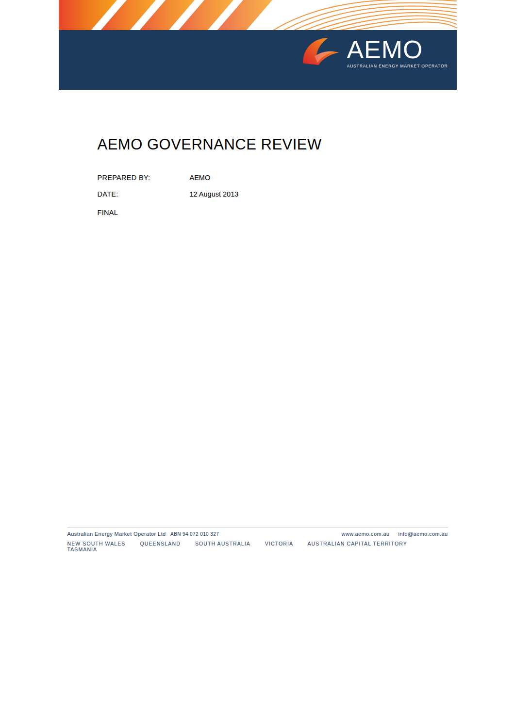AEMO
AUSTRALIAN ENERGY MARKET OPERATOR
AEMO GOVERNANCE REVIEW
| PREPARED BY: | AEMO |
| DATE: | 12 August 2013 |
FINAL
Australian Energy Market Operator Ltd ABN 94 072 010 327
www.aemo.com.au info@aemo.com.au
NEW SOUTH WALES QUEENSLAND SOUTH AUSTRALIA VICTORIA AUSTRALIAN CAPITAL TERRITORY TASMANIA